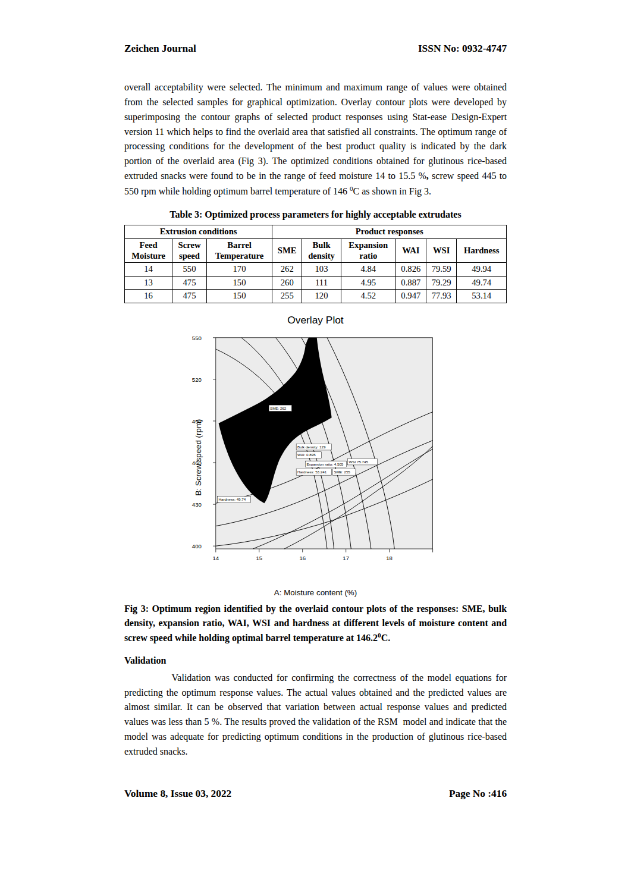Zeichen Journal
ISSN No: 0932-4747
overall acceptability were selected. The minimum and maximum range of values were obtained from the selected samples for graphical optimization. Overlay contour plots were developed by superimposing the contour graphs of selected product responses using Stat-ease Design-Expert version 11 which helps to find the overlaid area that satisfied all constraints. The optimum range of processing conditions for the development of the best product quality is indicated by the dark portion of the overlaid area (Fig 3). The optimized conditions obtained for glutinous rice-based extruded snacks were found to be in the range of feed moisture 14 to 15.5 %, screw speed 445 to 550 rpm while holding optimum barrel temperature of 146 0C as shown in Fig 3.
Table 3: Optimized process parameters for highly acceptable extrudates
| Extrusion conditions | Product responses |
| --- | --- |
| Feed Moisture | Screw speed | Barrel Temperature | SME | Bulk density | Expansion ratio | WAI | WSI | Hardness |
| 14 | 550 | 170 | 262 | 103 | 4.84 | 0.826 | 79.59 | 49.94 |
| 13 | 475 | 150 | 260 | 111 | 4.95 | 0.887 | 79.29 | 49.74 |
| 16 | 475 | 150 | 255 | 120 | 4.52 | 0.947 | 77.93 | 53.14 |
Overlay Plot
B: Screw speed (rpm)
550 520 490 460 430 400 14 15 16 17 18 SME: 262 Bulk density: 129 WAI: 0.895 Expansion ratio: 4.505 WSI 75.745 Hardness: 53.241 SME: 255 Hardness: 49.74
A: Moisture content (%)
Fig 3: Optimum region identified by the overlaid contour plots of the responses: SME, bulk density, expansion ratio, WAI, WSI and hardness at different levels of moisture content and screw speed while holding optimal barrel temperature at 146.20C.
Validation
Validation was conducted for confirming the correctness of the model equations for predicting the optimum response values. The actual values obtained and the predicted values are almost similar. It can be observed that variation between actual response values and predicted values was less than 5 %. The results proved the validation of the RSM model and indicate that the model was adequate for predicting optimum conditions in the production of glutinous rice-based extruded snacks.
Volume 8, Issue 03, 2022
Page No :416